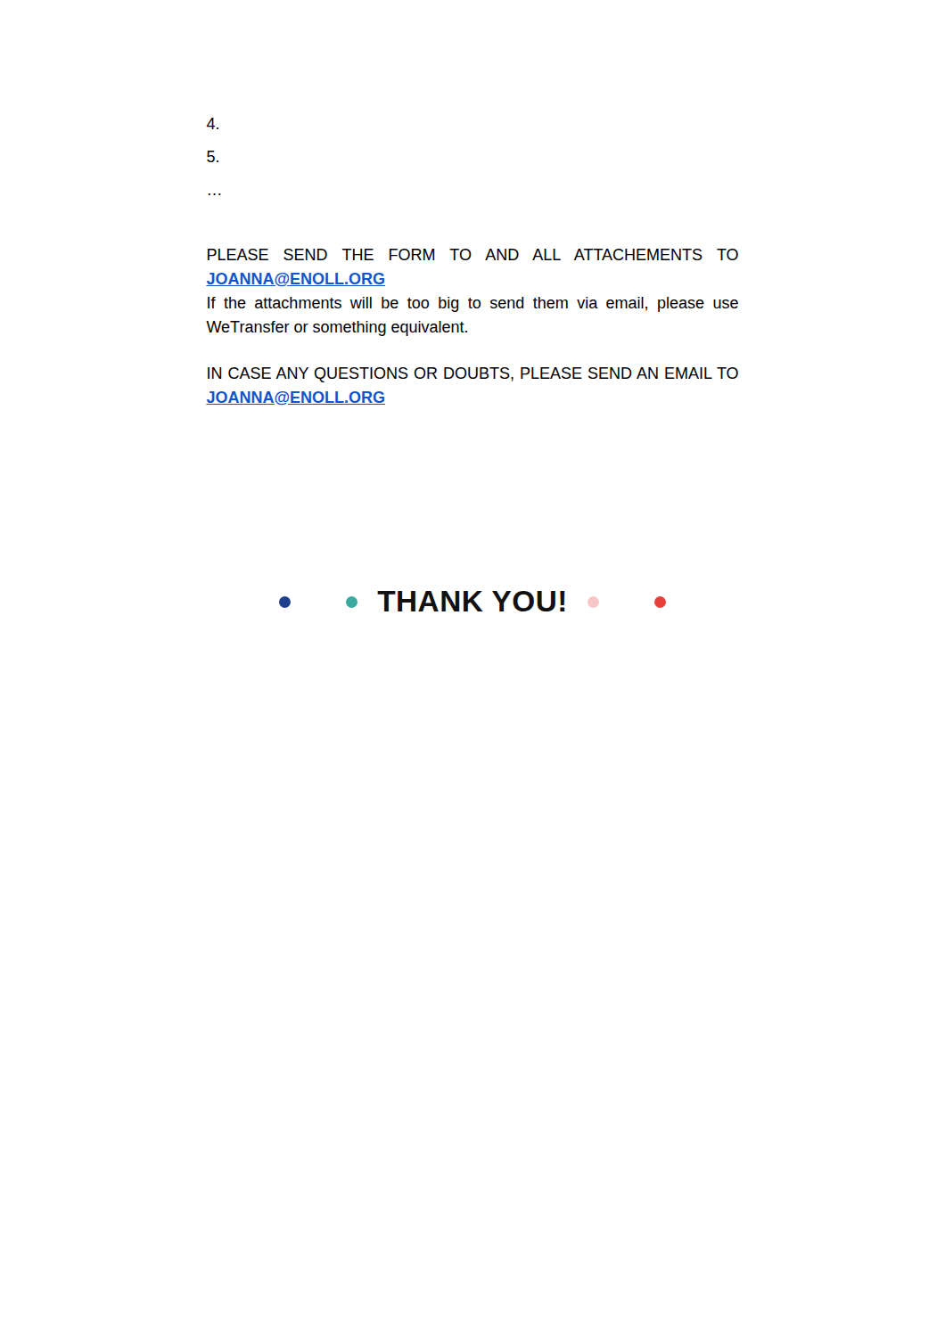4.
5.
…
PLEASE SEND THE FORM TO AND ALL ATTACHEMENTS TO JOANNA@ENOLL.ORG
If the attachments will be too big to send them via email, please use WeTransfer or something equivalent.
IN CASE ANY QUESTIONS OR DOUBTS, PLEASE SEND AN EMAIL TO
JOANNA@ENOLL.ORG
THANK YOU!